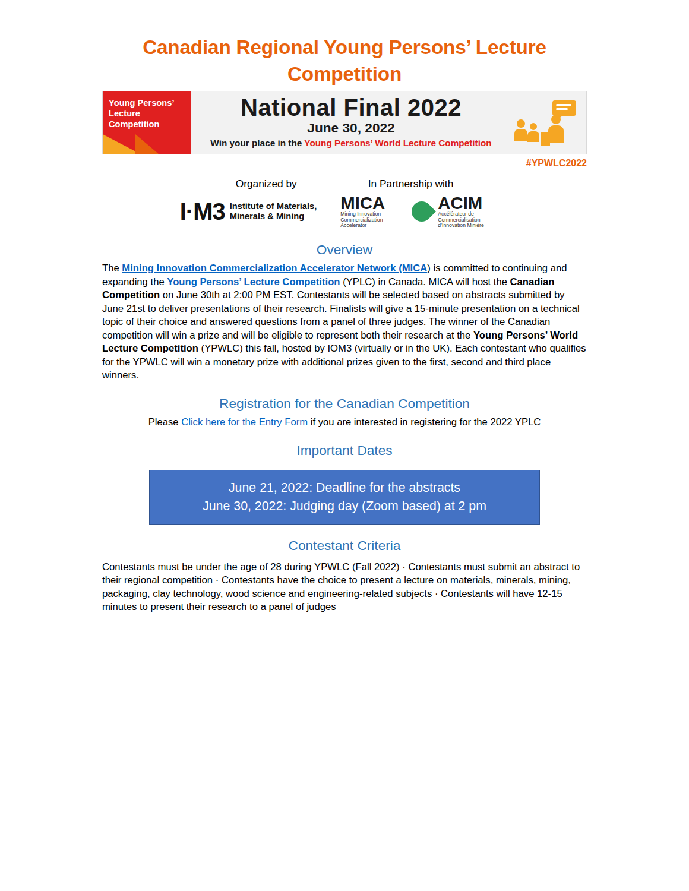Canadian Regional Young Persons’ Lecture Competition
Young Persons’
Lecture
Competition
National Final 2022
June 30, 2022
Win your place in the Young Persons’ World Lecture Competition
#YPWLC2022
Organized by In Partnership with
I·M3
Institute of Materials,
Minerals & Mining
MICA
Mining Innovation Commercialization Accelerator
ACIM
Accélérateur de Commercialisation d’Innovation Minière
Overview
The Mining Innovation Commercialization Accelerator Network (MICA) is committed to continuing and expanding the Young Persons’ Lecture Competition (YPLC) in Canada. MICA will host the Canadian Competition on June 30th at 2:00 PM EST. Contestants will be selected based on abstracts submitted by June 21st to deliver presentations of their research. Finalists will give a 15-minute presentation on a technical topic of their choice and answered questions from a panel of three judges. The winner of the Canadian competition will win a prize and will be eligible to represent both their research at the Young Persons’ World Lecture Competition (YPWLC) this fall, hosted by IOM3 (virtually or in the UK). Each contestant who qualifies for the YPWLC will win a monetary prize with additional prizes given to the first, second and third place winners.
Registration for the Canadian Competition
Please Click here for the Entry Form if you are interested in registering for the 2022 YPLC
Important Dates
June 21, 2022: Deadline for the abstracts
June 30, 2022: Judging day (Zoom based) at 2 pm
Contestant Criteria
Contestants must be under the age of 28 during YPWLC (Fall 2022) · Contestants must submit an abstract to their regional competition · Contestants have the choice to present a lecture on materials, minerals, mining, packaging, clay technology, wood science and engineering-related subjects · Contestants will have 12-15 minutes to present their research to a panel of judges